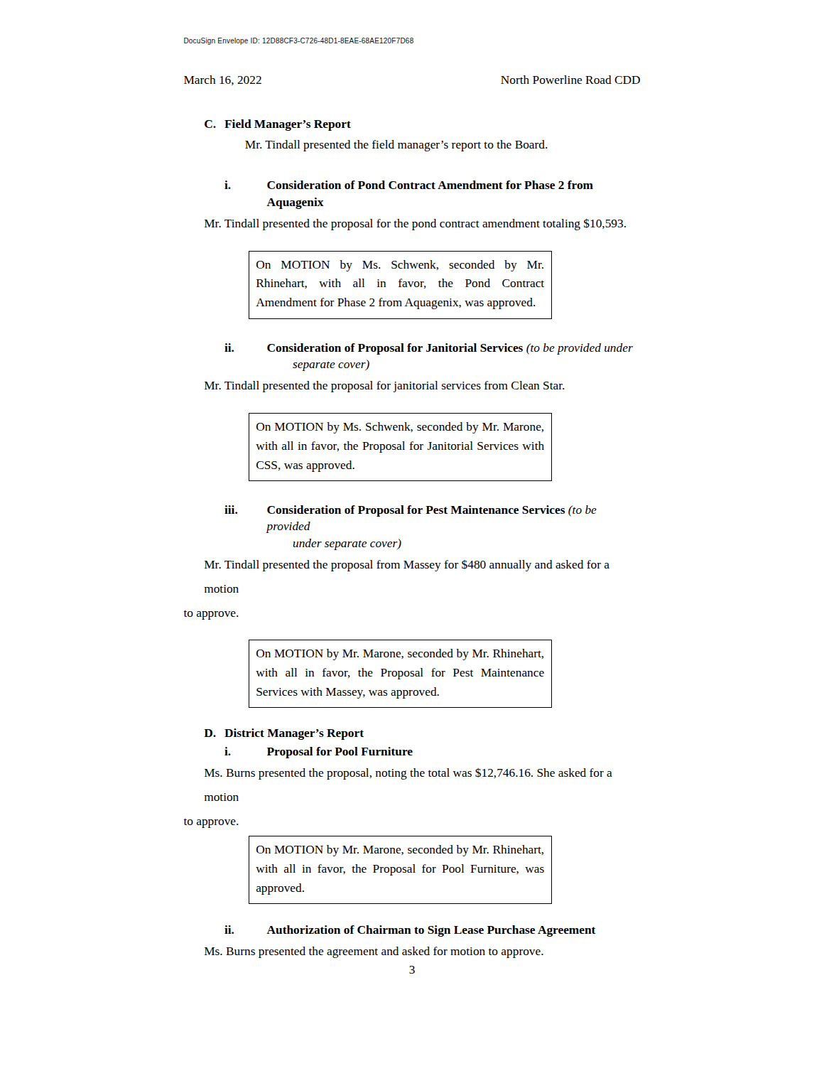DocuSign Envelope ID: 12D88CF3-C726-48D1-8EAE-68AE120F7D68
March 16, 2022
North Powerline Road CDD
C. Field Manager’s Report
Mr. Tindall presented the field manager’s report to the Board.
i. Consideration of Pond Contract Amendment for Phase 2 from Aquagenix
Mr. Tindall presented the proposal for the pond contract amendment totaling $10,593.
On MOTION by Ms. Schwenk, seconded by Mr. Rhinehart, with all in favor, the Pond Contract Amendment for Phase 2 from Aquagenix, was approved.
ii. Consideration of Proposal for Janitorial Services (to be provided under separate cover)
Mr. Tindall presented the proposal for janitorial services from Clean Star.
On MOTION by Ms. Schwenk, seconded by Mr. Marone, with all in favor, the Proposal for Janitorial Services with CSS, was approved.
iii. Consideration of Proposal for Pest Maintenance Services (to be provided under separate cover)
Mr. Tindall presented the proposal from Massey for $480 annually and asked for a motionto approve.
On MOTION by Mr. Marone, seconded by Mr. Rhinehart, with all in favor, the Proposal for Pest Maintenance Services with Massey, was approved.
D. District Manager’s Report
i. Proposal for Pool Furniture
Ms. Burns presented the proposal, noting the total was $12,746.16. She asked for a motionto approve.
On MOTION by Mr. Marone, seconded by Mr. Rhinehart, with all in favor, the Proposal for Pool Furniture, was approved.
ii. Authorization of Chairman to Sign Lease Purchase Agreement
Ms. Burns presented the agreement and asked for motion to approve.
3